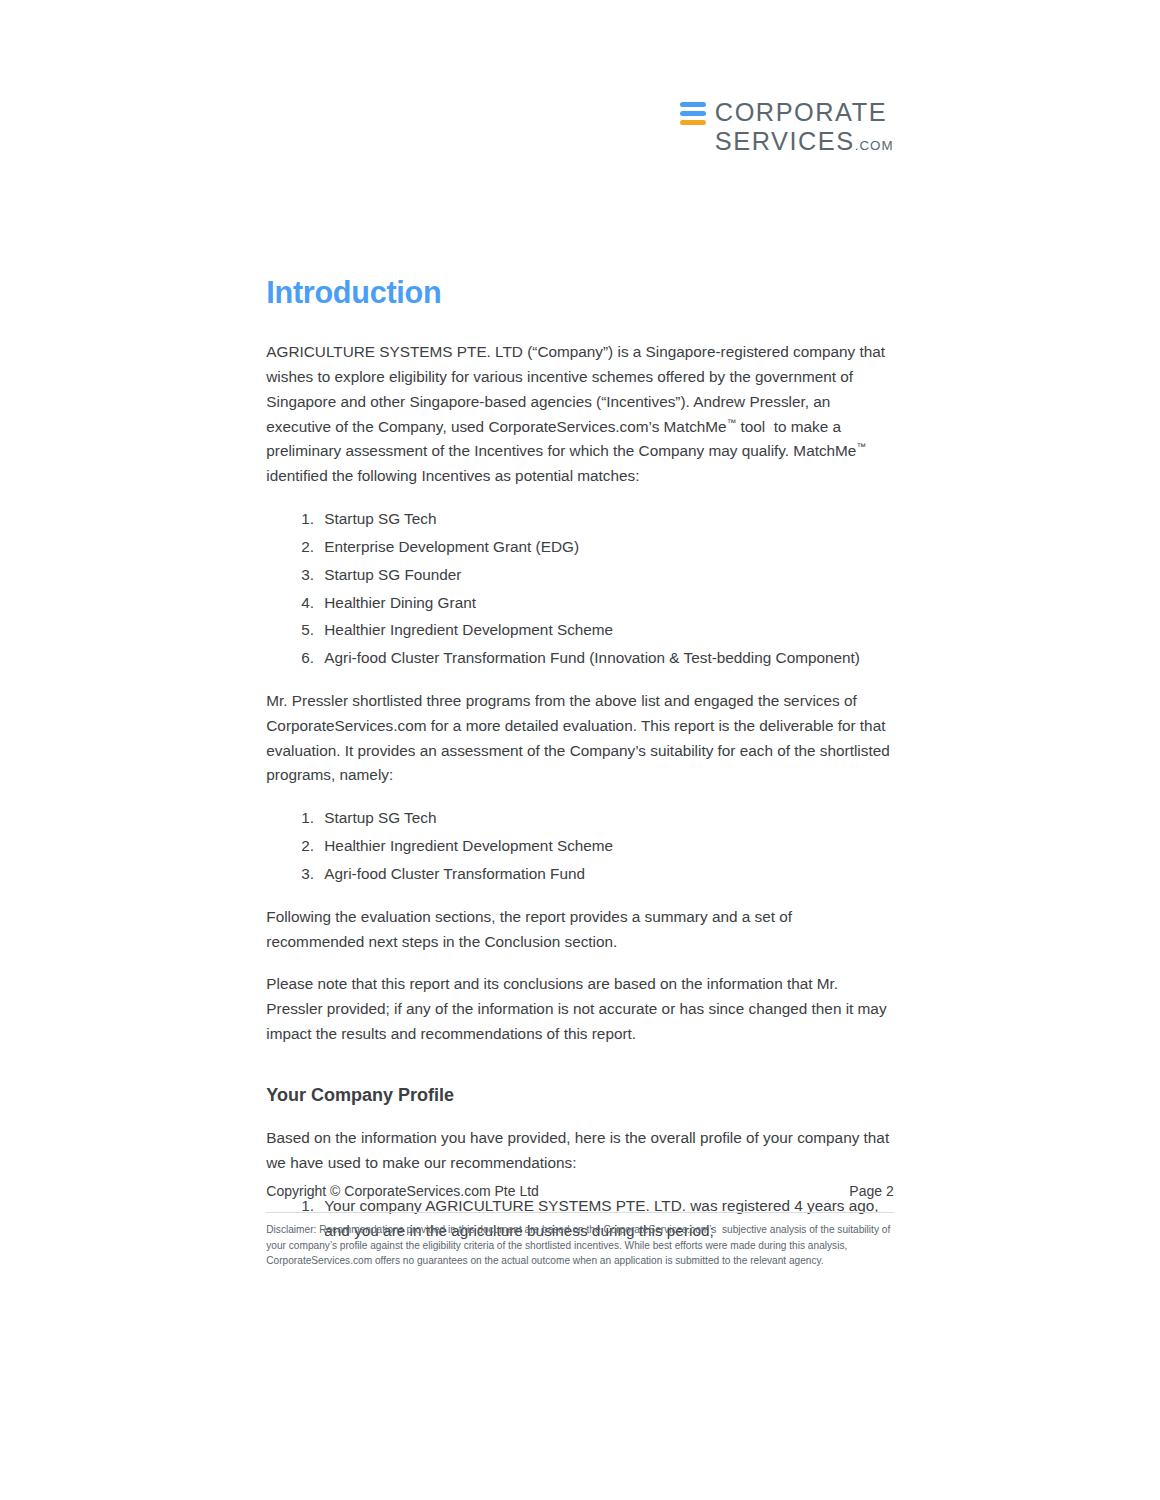CORPORATE
SERVICES.COM
Introduction
AGRICULTURE SYSTEMS PTE. LTD (“Company”) is a Singapore-registered company that wishes to explore eligibility for various incentive schemes offered by the government of Singapore and other Singapore-based agencies (“Incentives”). Andrew Pressler, an executive of the Company, used CorporateServices.com’s MatchMe™ tool to make a preliminary assessment of the Incentives for which the Company may qualify. MatchMe™ identified the following Incentives as potential matches:
Startup SG Tech
Enterprise Development Grant (EDG)
Startup SG Founder
Healthier Dining Grant
Healthier Ingredient Development Scheme
Agri-food Cluster Transformation Fund (Innovation & Test-bedding Component)
Mr. Pressler shortlisted three programs from the above list and engaged the services of CorporateServices.com for a more detailed evaluation. This report is the deliverable for that evaluation. It provides an assessment of the Company’s suitability for each of the shortlisted programs, namely:
Startup SG Tech
Healthier Ingredient Development Scheme
Agri-food Cluster Transformation Fund
Following the evaluation sections, the report provides a summary and a set of recommended next steps in the Conclusion section.
Please note that this report and its conclusions are based on the information that Mr. Pressler provided; if any of the information is not accurate or has since changed then it may impact the results and recommendations of this report.
Your Company Profile
Based on the information you have provided, here is the overall profile of your company that we have used to make our recommendations:
Your company AGRICULTURE SYSTEMS PTE. LTD. was registered 4 years ago, and you are in the agriculture business during this period;
Copyright © CorporateServices.com Pte Ltd Page 2
Disclaimer: Recommendations provided in this document are based on the CorporateServices.com’s subjective analysis of the suitability of your company’s profile against the eligibility criteria of the shortlisted incentives. While best efforts were made during this analysis, CorporateServices.com offers no guarantees on the actual outcome when an application is submitted to the relevant agency.